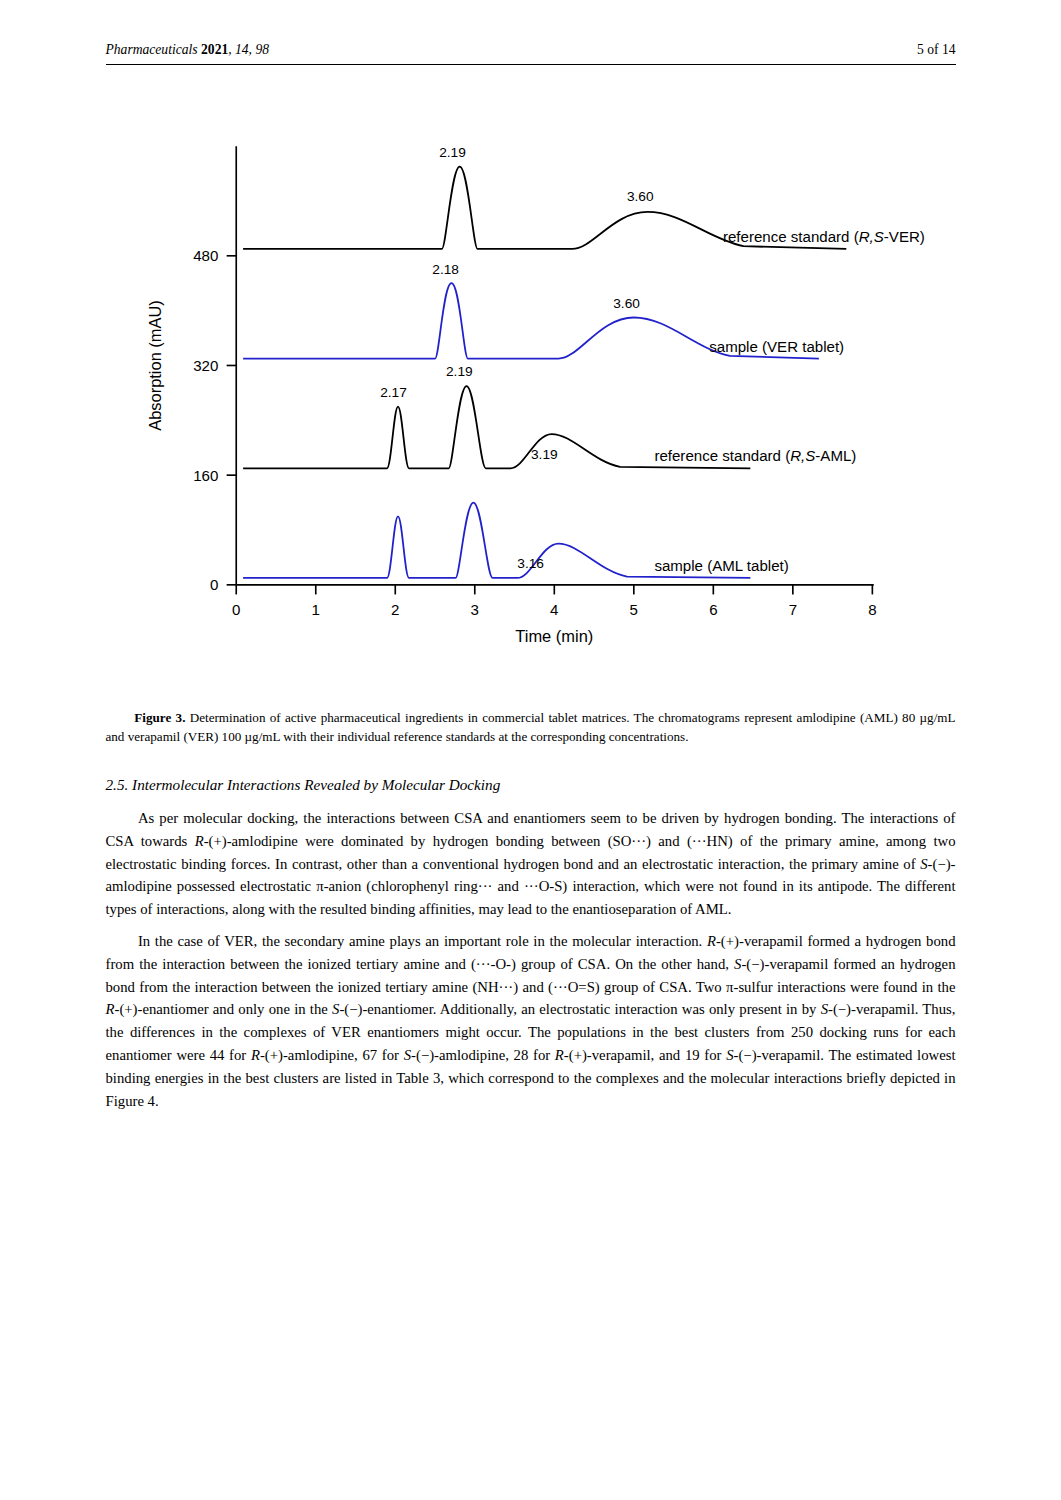Pharmaceuticals 2021, 14, 98 5 of 14
0 160 320 480 Absorption (mAU) 0 1 2 3 4 5 6 7 8 Time (min) 3.16 sample (AML tablet) 2.17 2.19 3.19 reference standard (R,S-AML) 2.18 3.60 sample (VER tablet) 2.19 3.60 reference standard (R,S-VER)
Figure 3. Determination of active pharmaceutical ingredients in commercial tablet matrices. The chromatograms represent amlodipine (AML) 80 µg/mL and verapamil (VER) 100 µg/mL with their individual reference standards at the corresponding concentrations.
2.5. Intermolecular Interactions Revealed by Molecular Docking
As per molecular docking, the interactions between CSA and enantiomers seem to be driven by hydrogen bonding. The interactions of CSA towards R-(+)-amlodipine were dominated by hydrogen bonding between (SO···) and (···HN) of the primary amine, among two electrostatic binding forces. In contrast, other than a conventional hydrogen bond and an electrostatic interaction, the primary amine of S-(−)-amlodipine possessed electrostatic π-anion (chlorophenyl ring··· and ···O-S) interaction, which were not found in its antipode. The different types of interactions, along with the resulted binding affinities, may lead to the enantioseparation of AML.
In the case of VER, the secondary amine plays an important role in the molecular interaction. R-(+)-verapamil formed a hydrogen bond from the interaction between the ionized tertiary amine and (···-O-) group of CSA. On the other hand, S-(−)-verapamil formed an hydrogen bond from the interaction between the ionized tertiary amine (NH···) and (···O=S) group of CSA. Two π-sulfur interactions were found in the R-(+)-enantiomer and only one in the S-(−)-enantiomer. Additionally, an electrostatic interaction was only present in by S-(−)-verapamil. Thus, the differences in the complexes of VER enantiomers might occur. The populations in the best clusters from 250 docking runs for each enantiomer were 44 for R-(+)-amlodipine, 67 for S-(−)-amlodipine, 28 for R-(+)-verapamil, and 19 for S-(−)-verapamil. The estimated lowest binding energies in the best clusters are listed in Table 3, which correspond to the complexes and the molecular interactions briefly depicted in Figure 4.